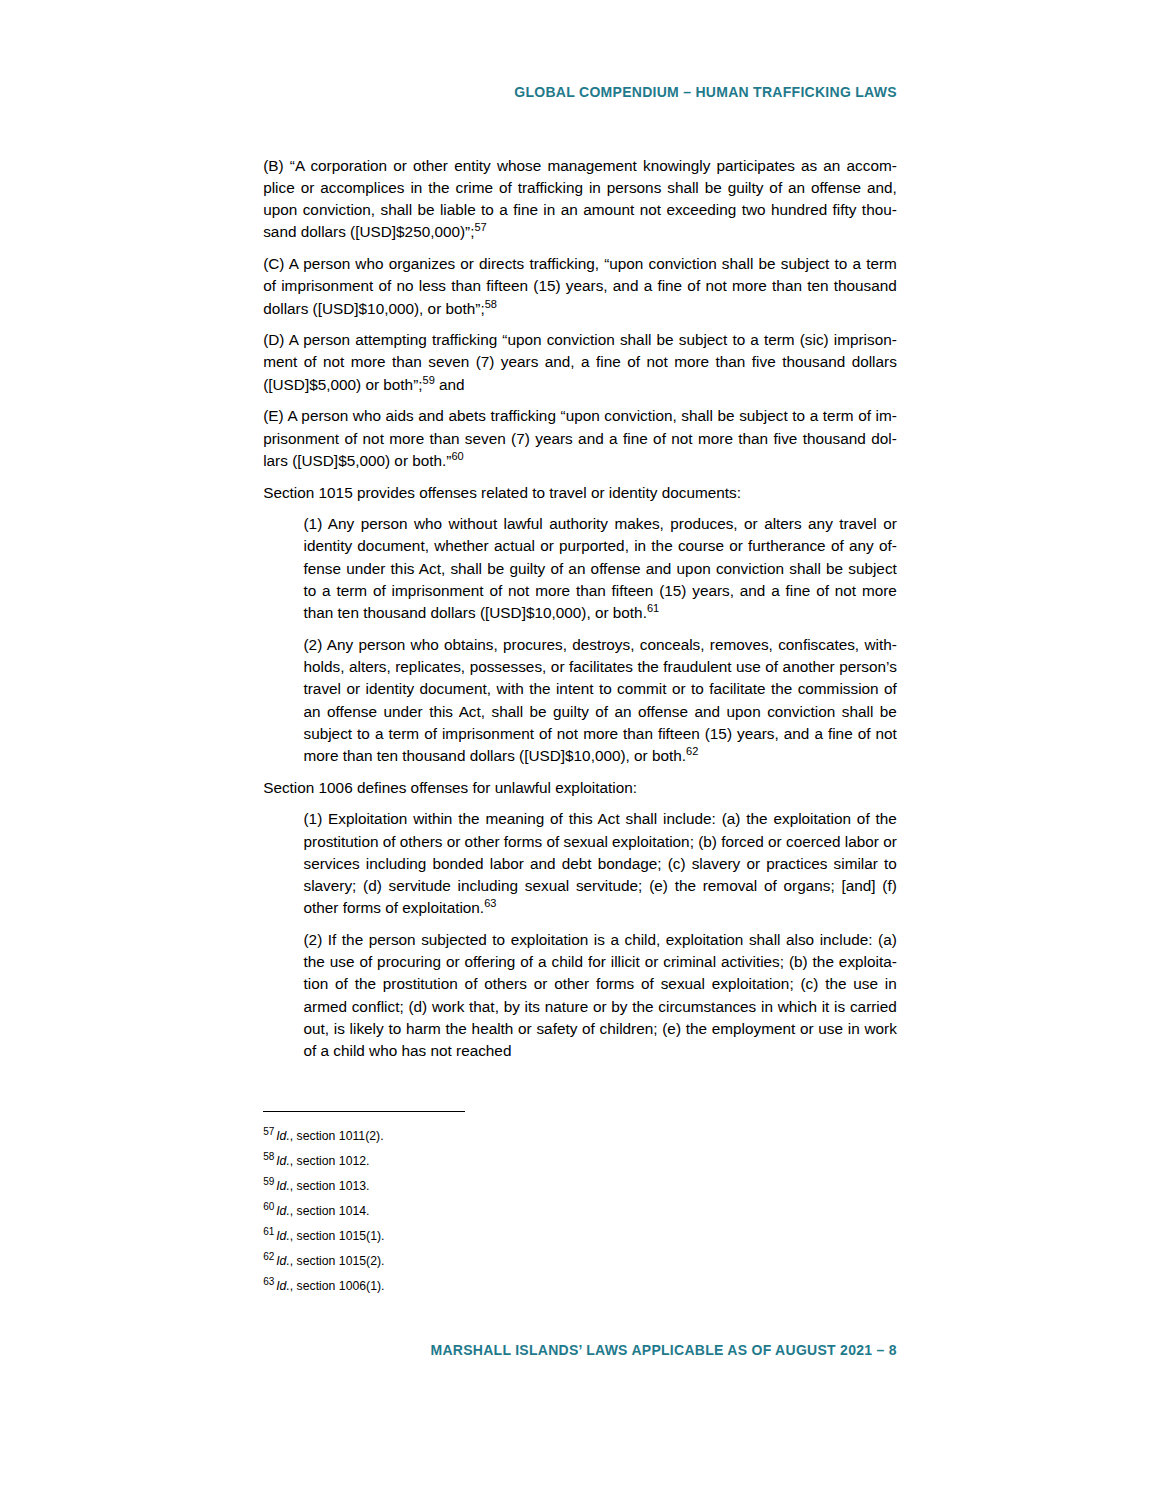GLOBAL COMPENDIUM – HUMAN TRAFFICKING LAWS
(B) “A corporation or other entity whose management knowingly participates as an accomplice or accomplices in the crime of trafficking in persons shall be guilty of an offense and, upon conviction, shall be liable to a fine in an amount not exceeding two hundred fifty thousand dollars ([USD]$250,000)”;57
(C) A person who organizes or directs trafficking, “upon conviction shall be subject to a term of imprisonment of no less than fifteen (15) years, and a fine of not more than ten thousand dollars ([USD]$10,000), or both”;58
(D) A person attempting trafficking “upon conviction shall be subject to a term (sic) imprisonment of not more than seven (7) years and, a fine of not more than five thousand dollars ([USD]$5,000) or both”;59 and
(E) A person who aids and abets trafficking “upon conviction, shall be subject to a term of imprisonment of not more than seven (7) years and a fine of not more than five thousand dollars ([USD]$5,000) or both.”60
Section 1015 provides offenses related to travel or identity documents:
(1) Any person who without lawful authority makes, produces, or alters any travel or identity document, whether actual or purported, in the course or furtherance of any offense under this Act, shall be guilty of an offense and upon conviction shall be subject to a term of imprisonment of not more than fifteen (15) years, and a fine of not more than ten thousand dollars ([USD]$10,000), or both.61
(2) Any person who obtains, procures, destroys, conceals, removes, confiscates, withholds, alters, replicates, possesses, or facilitates the fraudulent use of another person’s travel or identity document, with the intent to commit or to facilitate the commission of an offense under this Act, shall be guilty of an offense and upon conviction shall be subject to a term of imprisonment of not more than fifteen (15) years, and a fine of not more than ten thousand dollars ([USD]$10,000), or both.62
Section 1006 defines offenses for unlawful exploitation:
(1) Exploitation within the meaning of this Act shall include: (a) the exploitation of the prostitution of others or other forms of sexual exploitation; (b) forced or coerced labor or services including bonded labor and debt bondage; (c) slavery or practices similar to slavery; (d) servitude including sexual servitude; (e) the removal of organs; [and] (f) other forms of exploitation.63
(2) If the person subjected to exploitation is a child, exploitation shall also include: (a) the use of procuring or offering of a child for illicit or criminal activities; (b) the exploitation of the prostitution of others or other forms of sexual exploitation; (c) the use in armed conflict; (d) work that, by its nature or by the circumstances in which it is carried out, is likely to harm the health or safety of children; (e) the employment or use in work of a child who has not reached
57 Id., section 1011(2).
58 Id., section 1012.
59 Id., section 1013.
60 Id., section 1014.
61 Id., section 1015(1).
62 Id., section 1015(2).
63 Id., section 1006(1).
MARSHALL ISLANDS’ LAWS APPLICABLE AS OF AUGUST 2021 – 8